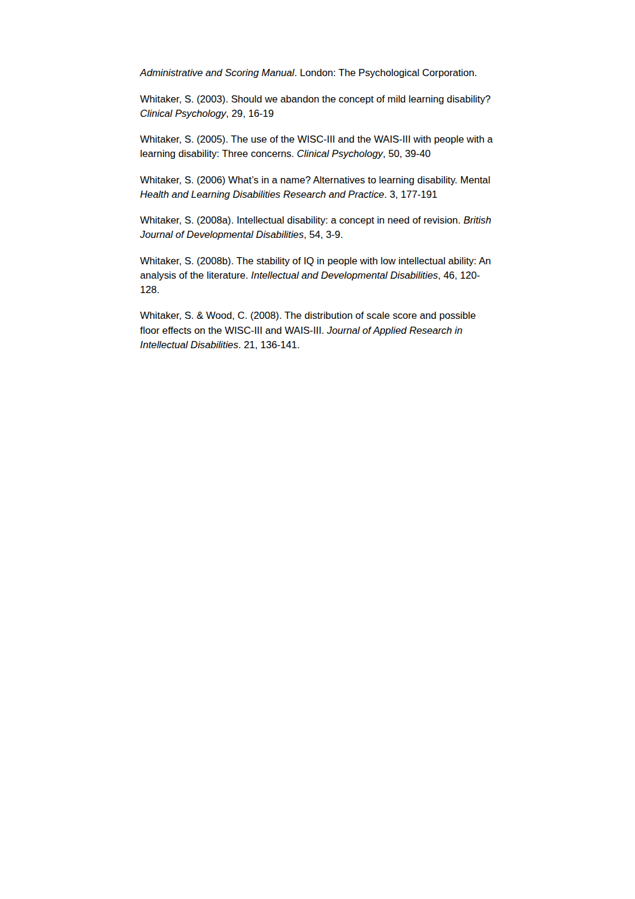Administrative and Scoring Manual. London: The Psychological Corporation.
Whitaker, S. (2003). Should we abandon the concept of mild learning disability? Clinical Psychology, 29, 16-19
Whitaker, S. (2005). The use of the WISC-III and the WAIS-III with people with a learning disability: Three concerns. Clinical Psychology, 50, 39-40
Whitaker, S. (2006) What’s in a name? Alternatives to learning disability. Mental Health and Learning Disabilities Research and Practice. 3, 177-191
Whitaker, S. (2008a). Intellectual disability: a concept in need of revision. British Journal of Developmental Disabilities, 54, 3-9.
Whitaker, S. (2008b). The stability of IQ in people with low intellectual ability: An analysis of the literature. Intellectual and Developmental Disabilities, 46, 120-128.
Whitaker, S. & Wood, C. (2008). The distribution of scale score and possible floor effects on the WISC-III and WAIS-III. Journal of Applied Research in Intellectual Disabilities. 21, 136-141.